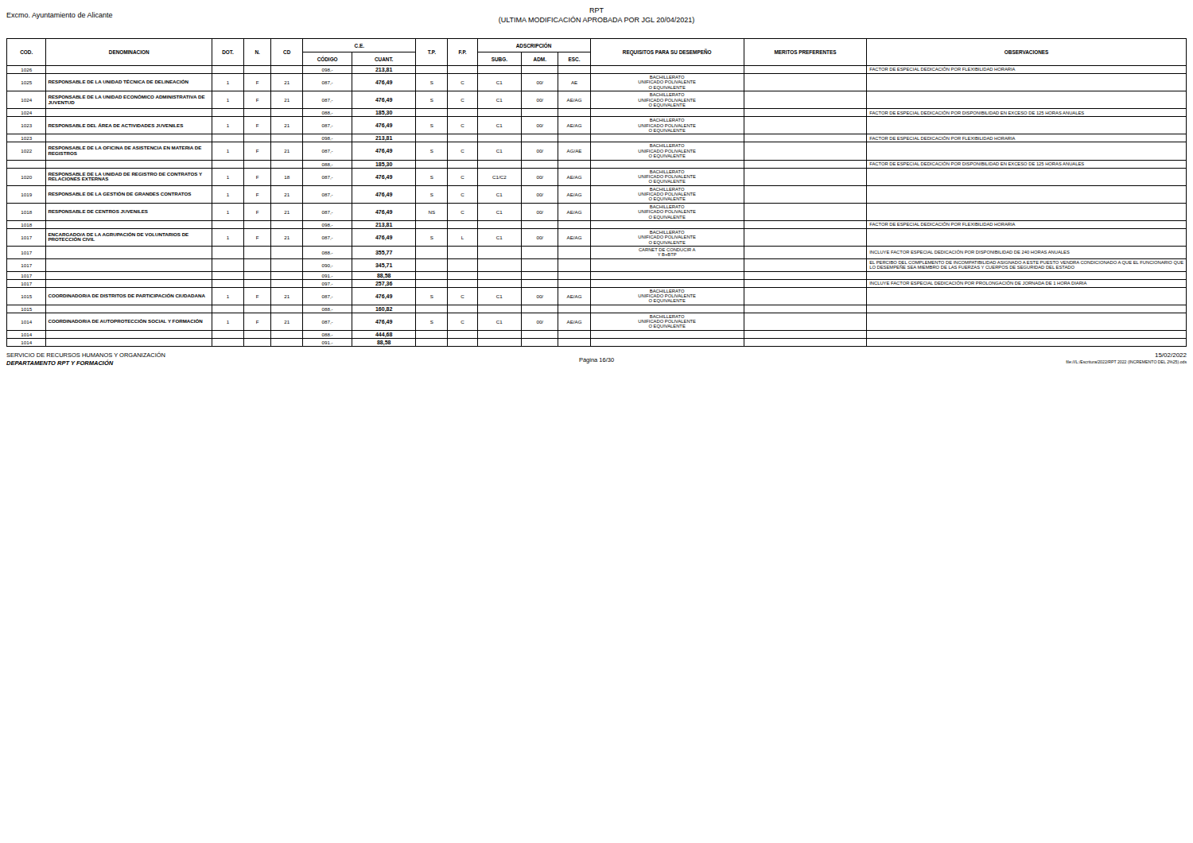Excmo. Ayuntamiento de Alicante
RPT
(ULTIMA MODIFICACIÓN APROBADA POR JGL 20/04/2021)
| COD. | DENOMINACION | DOT. | N. | CD | C.E. | T.P. | F.P. | ADSCRIPCIÓN | REQUISITOS PARA SU DESEMPEÑO | MERITOS PREFERENTES | OBSERVACIONES |
| --- | --- | --- | --- | --- | --- | --- | --- | --- | --- | --- | --- |
| CÓDIGO | CUANT. | SUBG. | ADM. | ESC. |
| 1026 | | | | | 098,- | 213,81 | | | | | | | | FACTOR DE ESPECIAL DEDICACIÓN POR FLEXIBILIDAD HORARIA |
| 1025 | RESPONSABLE DE LA UNIDAD TÉCNICA DE DELINEACIÓN | 1 | F | 21 | 087,- | 476,49 | S | C | C1 | 00/ | AE | BACHILLERATO UNIFICADO POLIVALENTE O EQUIVALENTE | | |
| 1024 | RESPONSABLE DE LA UNIDAD ECONÓMICO ADMINISTRATIVA DE JUVENTUD | 1 | F | 21 | 087,- | 476,49 | S | C | C1 | 00/ | AE/AG | BACHILLERATO UNIFICADO POLIVALENTE O EQUIVALENTE | | |
| 1024 | | | | | 088,- | 185,30 | | | | | | | | FACTOR DE ESPECIAL DEDICACIÓN POR DISPONIBILIDAD EN EXCESO DE 125 HORAS ANUALES |
| 1023 | RESPONSABLE DEL ÁREA DE ACTIVIDADES JUVENILES | 1 | F | 21 | 087,- | 476,49 | S | C | C1 | 00/ | AE/AG | BACHILLERATO UNIFICADO POLIVALENTE O EQUIVALENTE | | |
| 1023 | | | | | 098,- | 213,81 | | | | | | | | FACTOR DE ESPECIAL DEDICACIÓN POR FLEXIBILIDAD HORARIA |
| 1022 | RESPONSABLE DE LA OFICINA DE ASISTENCIA EN MATERIA DE REGISTROS | 1 | F | 21 | 087,- | 476,49 | S | C | C1 | 00/ | AG/AE | BACHILLERATO UNIFICADO POLIVALENTE O EQUIVALENTE | | |
| | | | | | 088,- | 185,30 | | | | | | | | FACTOR DE ESPECIAL DEDICACIÓN POR DISPONIBILIDAD EN EXCESO DE 125 HORAS ANUALES |
| 1020 | RESPONSABLE DE LA UNIDAD DE REGISTRO DE CONTRATOS Y RELACIONES EXTERNAS | 1 | F | 18 | 087,- | 476,49 | S | C | C1/C2 | 00/ | AE/AG | BACHILLERATO UNIFICADO POLIVALENTE O EQUIVALENTE | | |
| 1019 | RESPONSABLE DE LA GESTIÓN DE GRANDES CONTRATOS | 1 | F | 21 | 087,- | 476,49 | S | C | C1 | 00/ | AE/AG | BACHILLERATO UNIFICADO POLIVALENTE O EQUIVALENTE | | |
| 1018 | RESPONSABLE DE CENTROS JUVENILES | 1 | F | 21 | 087,- | 476,49 | NS | C | C1 | 00/ | AE/AG | BACHILLERATO UNIFICADO POLIVALENTE O EQUIVALENTE | | |
| 1018 | | | | | 098,- | 213,81 | | | | | | | | FACTOR DE ESPECIAL DEDICACIÓN POR FLEXIBILIDAD HORARIA |
| 1017 | ENCARGADO/A DE LA AGRUPACIÓN DE VOLUNTARIOS DE PROTECCIÓN CIVIL | 1 | F | 21 | 087,- | 476,49 | S | L | C1 | 00/ | AE/AG | BACHILLERATO UNIFICADO POLIVALENTE O EQUIVALENTE | | |
| 1017 | | | | | 088.- | 355,77 | | | | | | CARNET DE CONDUCIR A Y B+BTP | | INCLUYE FACTOR ESPECIAL DEDICACIÓN POR DISPONIBILIDAD DE 240 HORAS ANUALES |
| 1017 | | | | | 090,- | 345,71 | | | | | | | | EL PERCIBO DEL COMPLEMENTO DE INCOMPATIBILIDAD ASIGNADO A ESTE PUESTO VENDRA CONDICIONADO A QUE EL FUNCIONARIO QUE LO DESEMPEÑE SEA MIEMBRO DE LAS FUERZAS Y CUERPOS DE SEGURIDAD DEL ESTADO |
| 1017 | | | | | 091.- | 88,58 | | | | | | | | |
| 1017 | | | | | 097.- | 257,36 | | | | | | | | INCLUYE FACTOR ESPECIAL DEDICACIÓN POR PROLONGACIÓN DE JORNADA DE 1 HORA DIARIA |
| 1015 | COORDINADOR/A DE DISTRITOS DE PARTICIPACIÓN CIUDADANA | 1 | F | 21 | 087,- | 476,49 | S | C | C1 | 00/ | AE/AG | BACHILLERATO UNIFICADO POLIVALENTE O EQUIVALENTE | | |
| 1015 | | | | | 088,- | 160,82 | | | | | | | | |
| 1014 | COORDINADOR/A DE AUTOPROTECCIÓN SOCIAL Y FORMACIÓN | 1 | F | 21 | 087,- | 476,49 | S | C | C1 | 00/ | AE/AG | BACHILLERATO UNIFICADO POLIVALENTE O EQUIVALENTE | | |
| 1014 | | | | | 088.- | 444,68 | | | | | | | | |
| 1014 | | | | | 091.- | 88,58 | | | | | | | | |
SERVICIO DE RECURSOS HUMANOS Y ORGANIZACIÓN
DEPARTAMENTO RPT Y FORMACIÓN
Página 16/30
15/02/2022
file:///L:/Escritura/2022/RPT 2022 (INCREMENTO DEL 2%25).ods